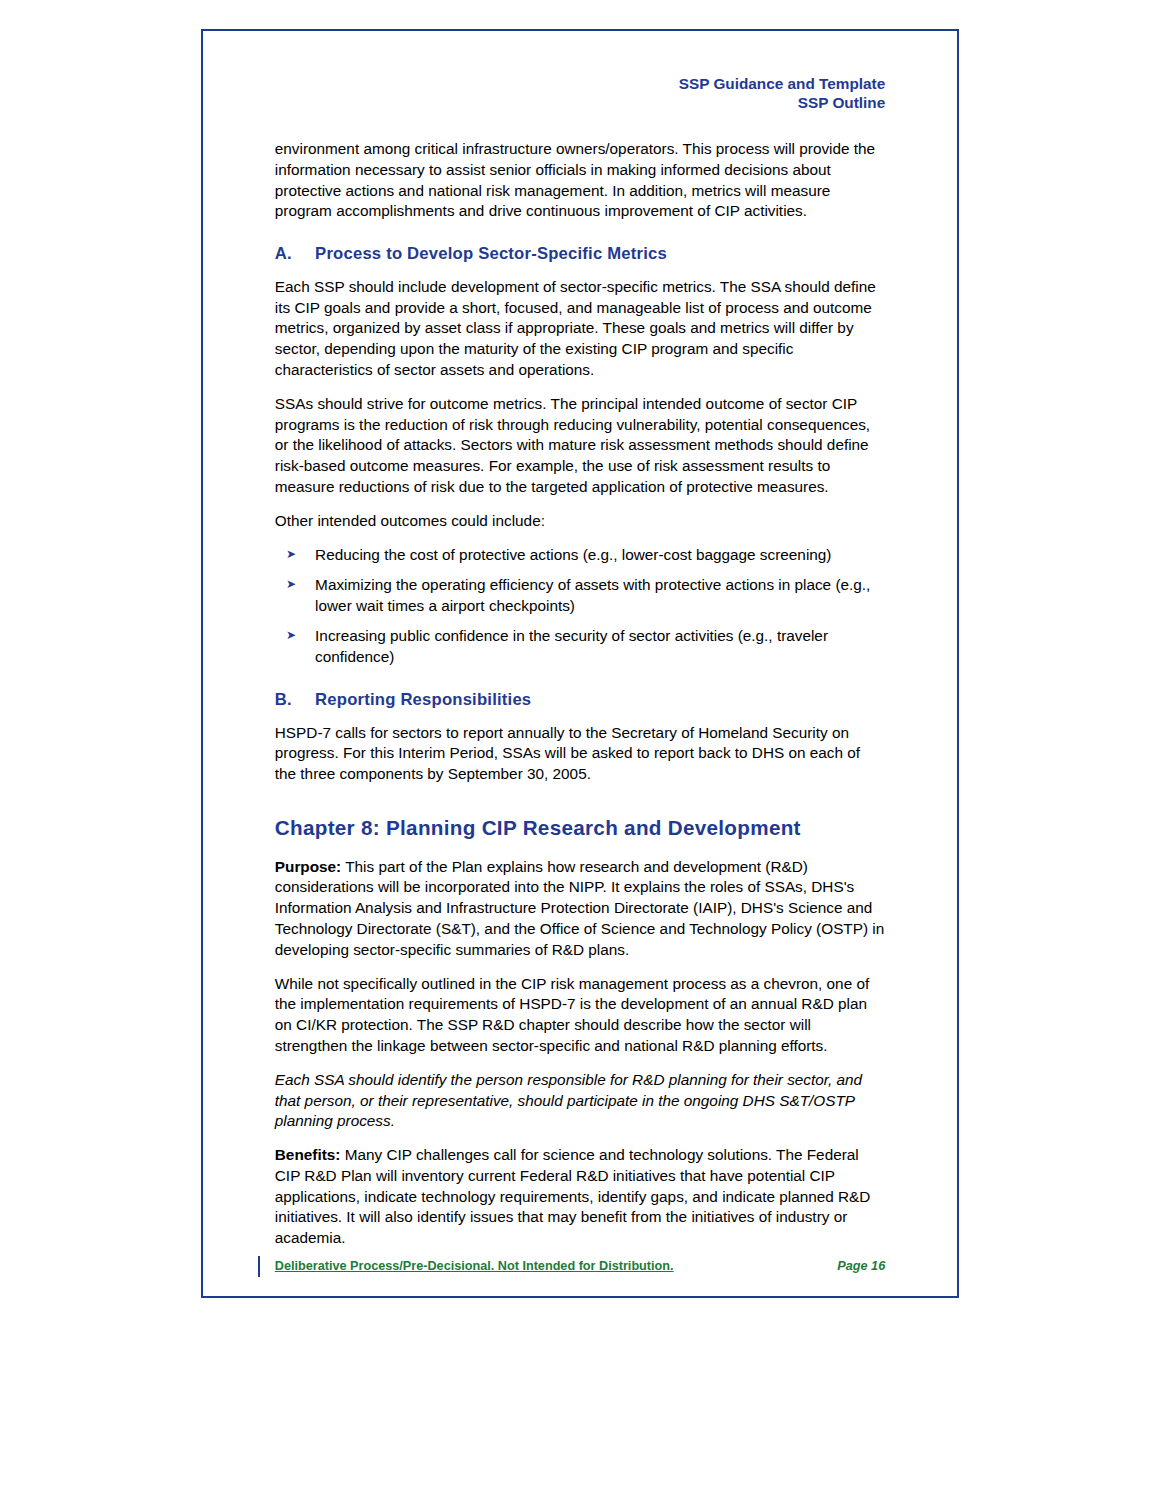SSP Guidance and Template
SSP Outline
environment among critical infrastructure owners/operators. This process will provide the information necessary to assist senior officials in making informed decisions about protective actions and national risk management. In addition, metrics will measure program accomplishments and drive continuous improvement of CIP activities.
A. Process to Develop Sector-Specific Metrics
Each SSP should include development of sector-specific metrics. The SSA should define its CIP goals and provide a short, focused, and manageable list of process and outcome metrics, organized by asset class if appropriate. These goals and metrics will differ by sector, depending upon the maturity of the existing CIP program and specific characteristics of sector assets and operations.
SSAs should strive for outcome metrics. The principal intended outcome of sector CIP programs is the reduction of risk through reducing vulnerability, potential consequences, or the likelihood of attacks. Sectors with mature risk assessment methods should define risk-based outcome measures. For example, the use of risk assessment results to measure reductions of risk due to the targeted application of protective measures.
Other intended outcomes could include:
Reducing the cost of protective actions (e.g., lower-cost baggage screening)
Maximizing the operating efficiency of assets with protective actions in place (e.g., lower wait times a airport checkpoints)
Increasing public confidence in the security of sector activities (e.g., traveler confidence)
B. Reporting Responsibilities
HSPD-7 calls for sectors to report annually to the Secretary of Homeland Security on progress. For this Interim Period, SSAs will be asked to report back to DHS on each of the three components by September 30, 2005.
Chapter 8: Planning CIP Research and Development
Purpose: This part of the Plan explains how research and development (R&D) considerations will be incorporated into the NIPP. It explains the roles of SSAs, DHS's Information Analysis and Infrastructure Protection Directorate (IAIP), DHS's Science and Technology Directorate (S&T), and the Office of Science and Technology Policy (OSTP) in developing sector-specific summaries of R&D plans.
While not specifically outlined in the CIP risk management process as a chevron, one of the implementation requirements of HSPD-7 is the development of an annual R&D plan on CI/KR protection. The SSP R&D chapter should describe how the sector will strengthen the linkage between sector-specific and national R&D planning efforts.
Each SSA should identify the person responsible for R&D planning for their sector, and that person, or their representative, should participate in the ongoing DHS S&T/OSTP planning process.
Benefits: Many CIP challenges call for science and technology solutions. The Federal CIP R&D Plan will inventory current Federal R&D initiatives that have potential CIP applications, indicate technology requirements, identify gaps, and indicate planned R&D initiatives. It will also identify issues that may benefit from the initiatives of industry or academia.
Deliberative Process/Pre-Decisional. Not Intended for Distribution. Page 16